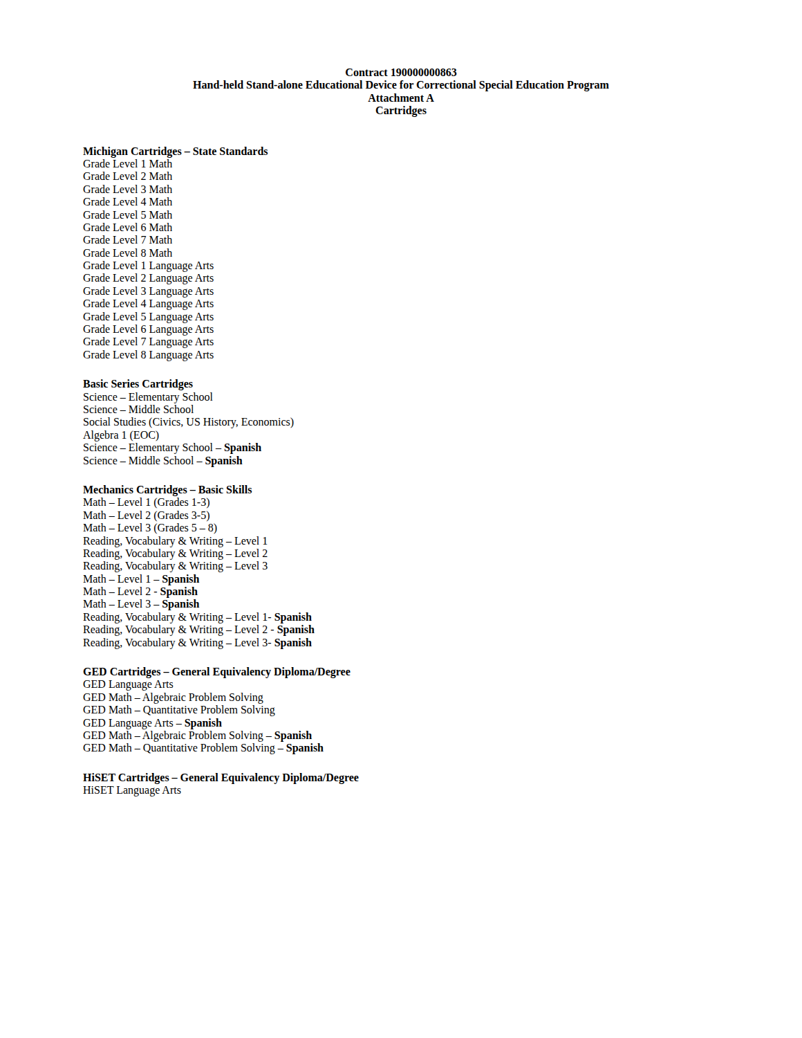Contract 190000000863
Hand-held Stand-alone Educational Device for Correctional Special Education Program
Attachment A
Cartridges
Michigan Cartridges – State Standards
Grade Level 1 Math
Grade Level 2 Math
Grade Level 3 Math
Grade Level 4 Math
Grade Level 5 Math
Grade Level 6 Math
Grade Level 7 Math
Grade Level 8 Math
Grade Level 1 Language Arts
Grade Level 2 Language Arts
Grade Level 3 Language Arts
Grade Level 4 Language Arts
Grade Level 5 Language Arts
Grade Level 6 Language Arts
Grade Level 7 Language Arts
Grade Level 8 Language Arts
Basic Series Cartridges
Science – Elementary School
Science – Middle School
Social Studies (Civics, US History, Economics)
Algebra 1 (EOC)
Science – Elementary School – Spanish
Science – Middle School – Spanish
Mechanics Cartridges – Basic Skills
Math – Level 1 (Grades 1-3)
Math – Level 2 (Grades 3-5)
Math – Level 3 (Grades 5 – 8)
Reading, Vocabulary & Writing – Level 1
Reading, Vocabulary & Writing – Level 2
Reading, Vocabulary & Writing – Level 3
Math – Level 1 – Spanish
Math – Level 2 - Spanish
Math – Level 3 – Spanish
Reading, Vocabulary & Writing – Level 1- Spanish
Reading, Vocabulary & Writing – Level 2 - Spanish
Reading, Vocabulary & Writing – Level 3- Spanish
GED Cartridges – General Equivalency Diploma/Degree
GED Language Arts
GED Math – Algebraic Problem Solving
GED Math – Quantitative Problem Solving
GED Language Arts – Spanish
GED Math – Algebraic Problem Solving – Spanish
GED Math – Quantitative Problem Solving – Spanish
HiSET Cartridges – General Equivalency Diploma/Degree
HiSET Language Arts